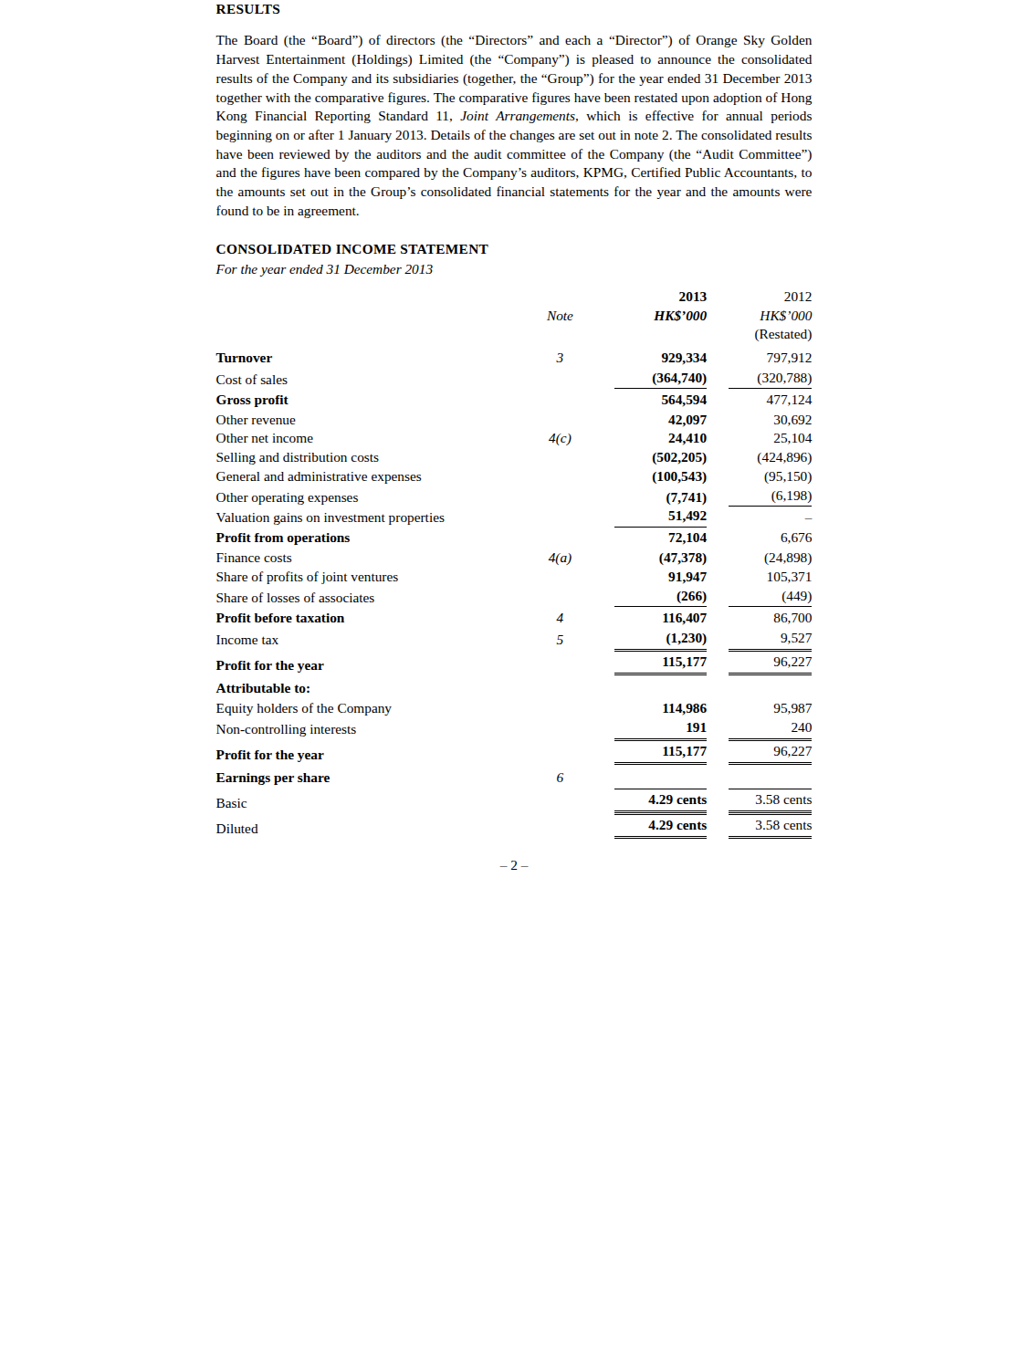RESULTS
The Board (the “Board”) of directors (the “Directors” and each a “Director”) of Orange Sky Golden Harvest Entertainment (Holdings) Limited (the “Company”) is pleased to announce the consolidated results of the Company and its subsidiaries (together, the “Group”) for the year ended 31 December 2013 together with the comparative figures. The comparative figures have been restated upon adoption of Hong Kong Financial Reporting Standard 11, Joint Arrangements, which is effective for annual periods beginning on or after 1 January 2013. Details of the changes are set out in note 2. The consolidated results have been reviewed by the auditors and the audit committee of the Company (the “Audit Committee”) and the figures have been compared by the Company’s auditors, KPMG, Certified Public Accountants, to the amounts set out in the Group’s consolidated financial statements for the year and the amounts were found to be in agreement.
CONSOLIDATED INCOME STATEMENT
For the year ended 31 December 2013
| | | 2013 | 2012 |
| | Note | HK$’000 | HK$’000 |
| | | | (Restated) |
| Turnover | 3 | 929,334 | 797,912 |
| Cost of sales | | (364,740) | (320,788) |
| Gross profit | | 564,594 | 477,124 |
| Other revenue | | 42,097 | 30,692 |
| Other net income | 4(c) | 24,410 | 25,104 |
| Selling and distribution costs | | (502,205) | (424,896) |
| General and administrative expenses | | (100,543) | (95,150) |
| Other operating expenses | | (7,741) | (6,198) |
| Valuation gains on investment properties | | 51,492 | – |
| Profit from operations | | 72,104 | 6,676 |
| Finance costs | 4(a) | (47,378) | (24,898) |
| Share of profits of joint ventures | | 91,947 | 105,371 |
| Share of losses of associates | | (266) | (449) |
| Profit before taxation | 4 | 116,407 | 86,700 |
| Income tax | 5 | (1,230) | 9,527 |
| Profit for the year | | 115,177 | 96,227 |
| Attributable to: | | | |
| Equity holders of the Company | | 114,986 | 95,987 |
| Non-controlling interests | | 191 | 240 |
| Profit for the year | | 115,177 | 96,227 |
| Earnings per share | 6 | | |
| Basic | | 4.29 cents | 3.58 cents |
| Diluted | | 4.29 cents | 3.58 cents |
– 2 –